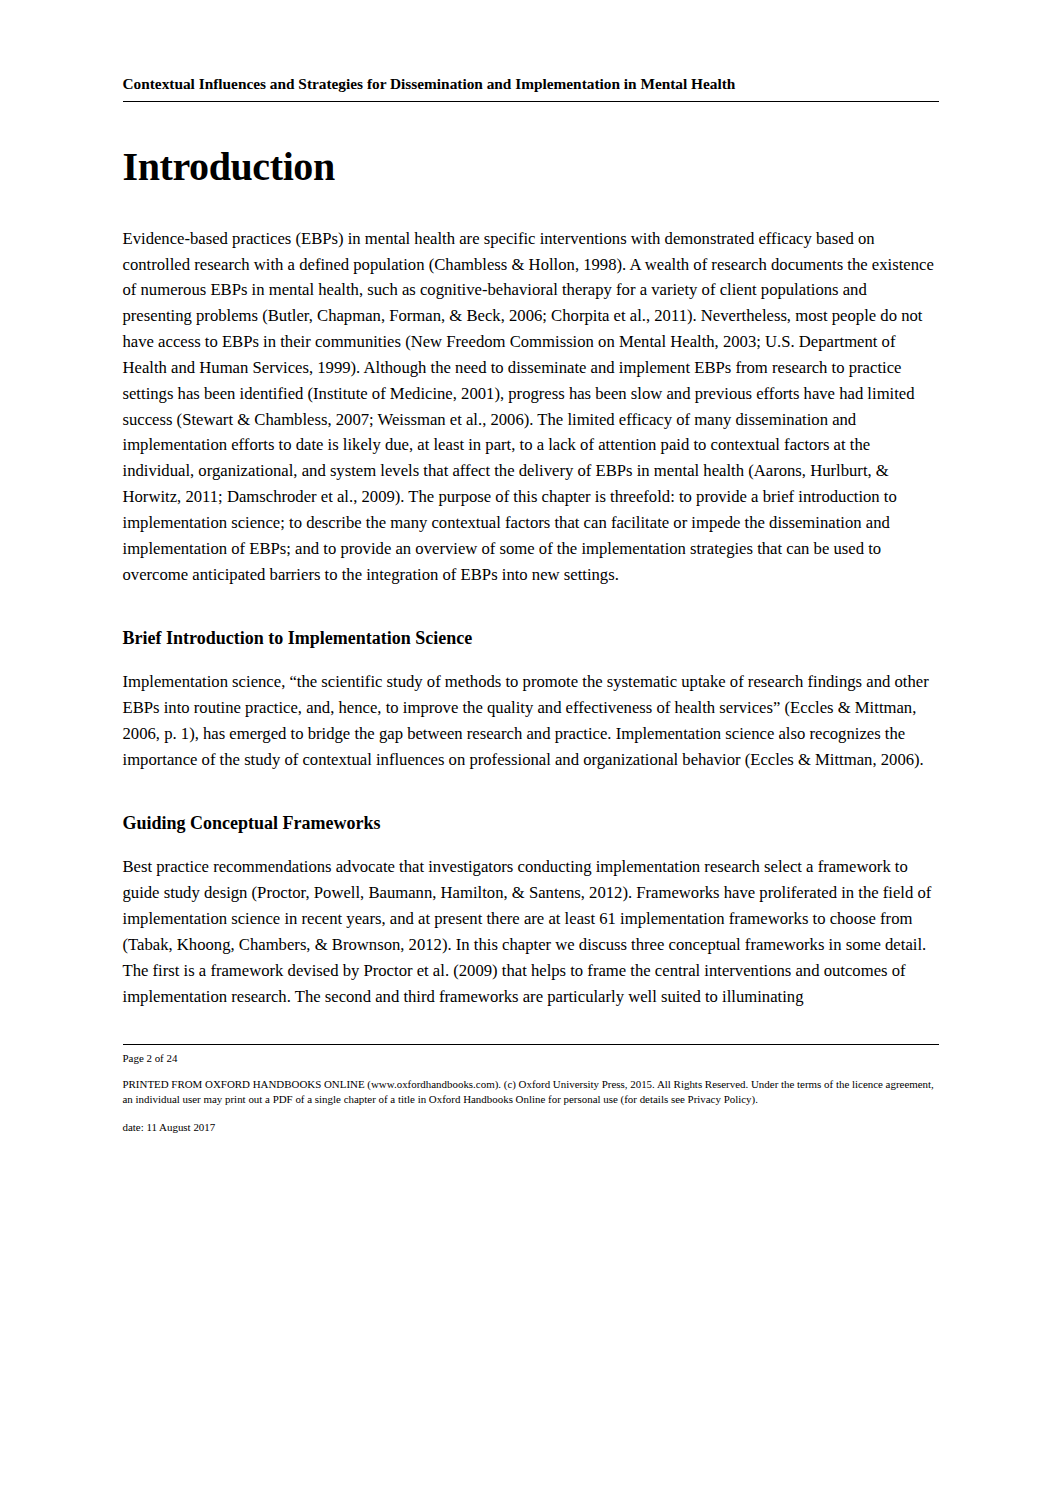Contextual Influences and Strategies for Dissemination and Implementation in Mental Health
Introduction
Evidence-based practices (EBPs) in mental health are specific interventions with demonstrated efficacy based on controlled research with a defined population (Chambless & Hollon, 1998). A wealth of research documents the existence of numerous EBPs in mental health, such as cognitive-behavioral therapy for a variety of client populations and presenting problems (Butler, Chapman, Forman, & Beck, 2006; Chorpita et al., 2011). Nevertheless, most people do not have access to EBPs in their communities (New Freedom Commission on Mental Health, 2003; U.S. Department of Health and Human Services, 1999). Although the need to disseminate and implement EBPs from research to practice settings has been identified (Institute of Medicine, 2001), progress has been slow and previous efforts have had limited success (Stewart & Chambless, 2007; Weissman et al., 2006). The limited efficacy of many dissemination and implementation efforts to date is likely due, at least in part, to a lack of attention paid to contextual factors at the individual, organizational, and system levels that affect the delivery of EBPs in mental health (Aarons, Hurlburt, & Horwitz, 2011; Damschroder et al., 2009). The purpose of this chapter is threefold: to provide a brief introduction to implementation science; to describe the many contextual factors that can facilitate or impede the dissemination and implementation of EBPs; and to provide an overview of some of the implementation strategies that can be used to overcome anticipated barriers to the integration of EBPs into new settings.
Brief Introduction to Implementation Science
Implementation science, “the scientific study of methods to promote the systematic uptake of research findings and other EBPs into routine practice, and, hence, to improve the quality and effectiveness of health services” (Eccles & Mittman, 2006, p. 1), has emerged to bridge the gap between research and practice. Implementation science also recognizes the importance of the study of contextual influences on professional and organizational behavior (Eccles & Mittman, 2006).
Guiding Conceptual Frameworks
Best practice recommendations advocate that investigators conducting implementation research select a framework to guide study design (Proctor, Powell, Baumann, Hamilton, & Santens, 2012). Frameworks have proliferated in the field of implementation science in recent years, and at present there are at least 61 implementation frameworks to choose from (Tabak, Khoong, Chambers, & Brownson, 2012). In this chapter we discuss three conceptual frameworks in some detail. The first is a framework devised by Proctor et al. (2009) that helps to frame the central interventions and outcomes of implementation research. The second and third frameworks are particularly well suited to illuminating
Page 2 of 24
PRINTED FROM OXFORD HANDBOOKS ONLINE (www.oxfordhandbooks.com). (c) Oxford University Press, 2015. All Rights Reserved. Under the terms of the licence agreement, an individual user may print out a PDF of a single chapter of a title in Oxford Handbooks Online for personal use (for details see Privacy Policy).
date: 11 August 2017